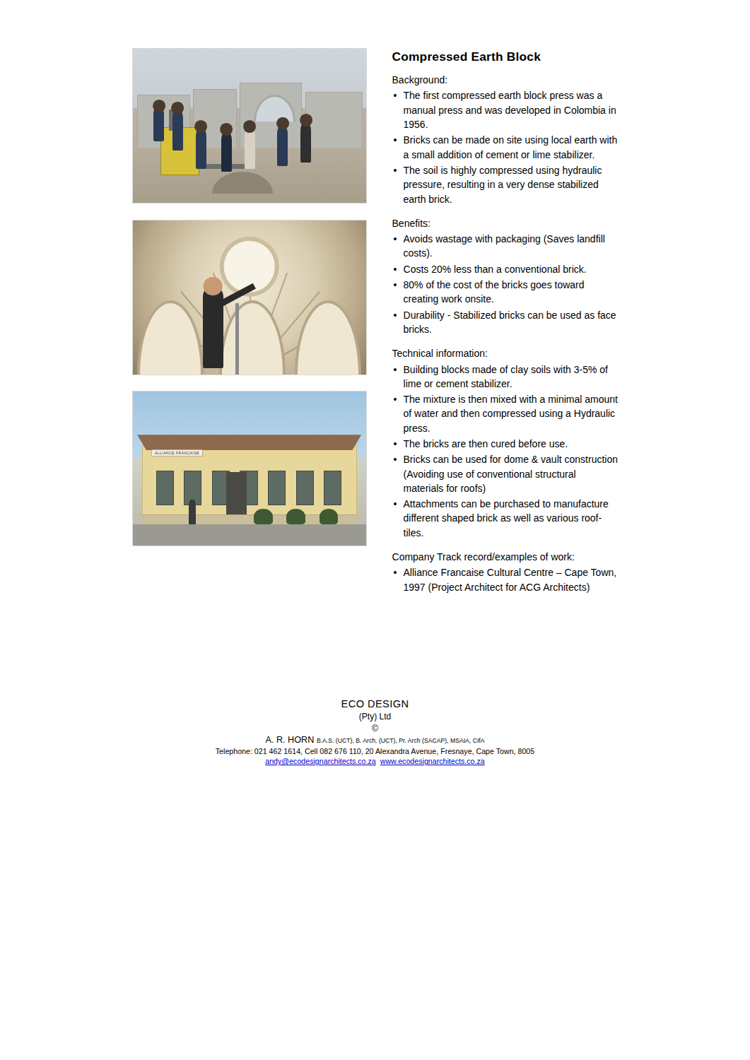ALLIANCE FRANCAISE
Compressed Earth Block
Background:
The first compressed earth block press was a manual press and was developed in Colombia in 1956.
Bricks can be made on site using local earth with a small addition of cement or lime stabilizer.
The soil is highly compressed using hydraulic pressure, resulting in a very dense stabilized earth brick.
Benefits:
Avoids wastage with packaging (Saves landfill costs).
Costs 20% less than a conventional brick.
80% of the cost of the bricks goes toward creating work onsite.
Durability - Stabilized bricks can be used as face bricks.
Technical information:
Building blocks made of clay soils with 3-5% of lime or cement stabilizer.
The mixture is then mixed with a minimal amount of water and then compressed using a Hydraulic press.
The bricks are then cured before use.
Bricks can be used for dome & vault construction (Avoiding use of conventional structural materials for roofs)
Attachments can be purchased to manufacture different shaped brick as well as various roof-tiles.
Company Track record/examples of work:
Alliance Francaise Cultural Centre – Cape Town, 1997 (Project Architect for ACG Architects)
ECO DESIGN
(Pty) Ltd
©
A. R. HORN B.A.S. (UCT), B. Arch. (UCT), Pr. Arch (SACAP), MSAIA, CIfA
Telephone: 021 462 1614, Cell 082 676 110, 20 Alexandra Avenue, Fresnaye, Cape Town, 8005
andy@ecodesignarchitects.co.za www.ecodesignarchitects.co.za